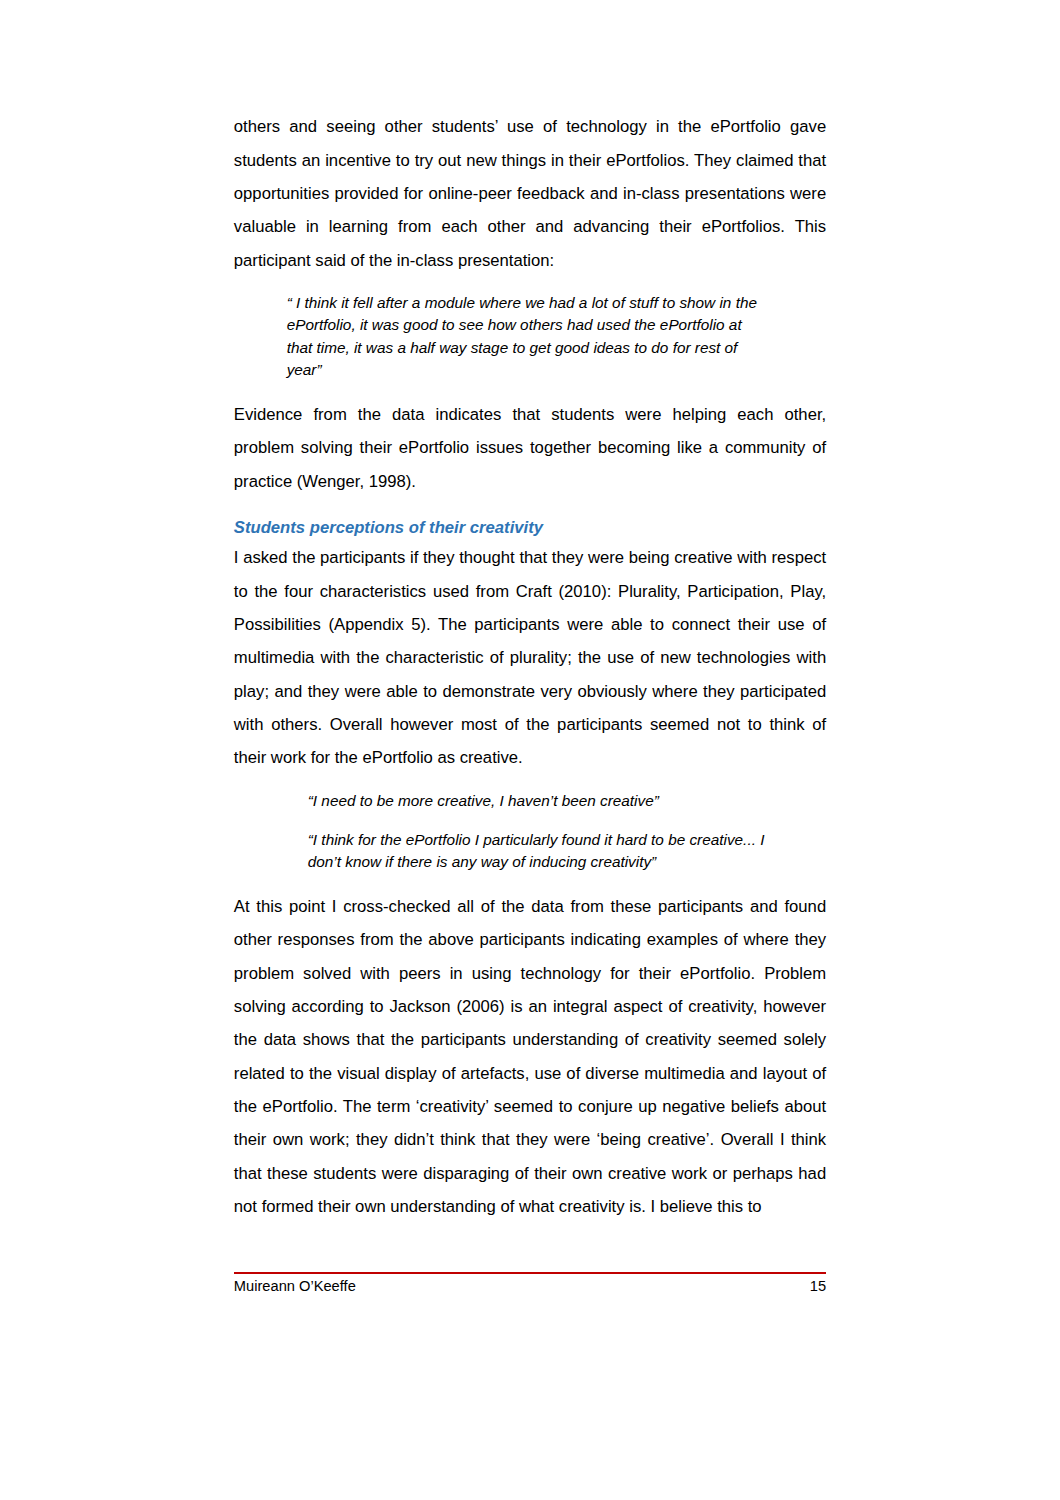others and seeing other students’ use of technology in the ePortfolio gave students an incentive to try out new things in their ePortfolios. They claimed that opportunities provided for online-peer feedback and in-class presentations were valuable in learning from each other and advancing their ePortfolios. This participant said of the in-class presentation:
“ I think it fell after a module where we had a lot of stuff to show in the ePortfolio, it was good to see how others had used the ePortfolio at that time, it was a half way stage to get good ideas to do for rest of year”
Evidence from the data indicates that students were helping each other, problem solving their ePortfolio issues together becoming like a community of practice (Wenger, 1998).
Students perceptions of their creativity
I asked the participants if they thought that they were being creative with respect to the four characteristics used from Craft (2010): Plurality, Participation, Play, Possibilities (Appendix 5). The participants were able to connect their use of multimedia with the characteristic of plurality; the use of new technologies with play; and they were able to demonstrate very obviously where they participated with others. Overall however most of the participants seemed not to think of their work for the ePortfolio as creative.
“I need to be more creative, I haven’t been creative”
“I think for the ePortfolio I particularly found it hard to be creative... I don’t know if there is any way of inducing creativity”
At this point I cross-checked all of the data from these participants and found other responses from the above participants indicating examples of where they problem solved with peers in using technology for their ePortfolio. Problem solving according to Jackson (2006) is an integral aspect of creativity, however the data shows that the participants understanding of creativity seemed solely related to the visual display of artefacts, use of diverse multimedia and layout of the ePortfolio. The term ‘creativity’ seemed to conjure up negative beliefs about their own work; they didn’t think that they were ‘being creative’. Overall I think that these students were disparaging of their own creative work or perhaps had not formed their own understanding of what creativity is. I believe this to
Muireann O’Keeffe 15